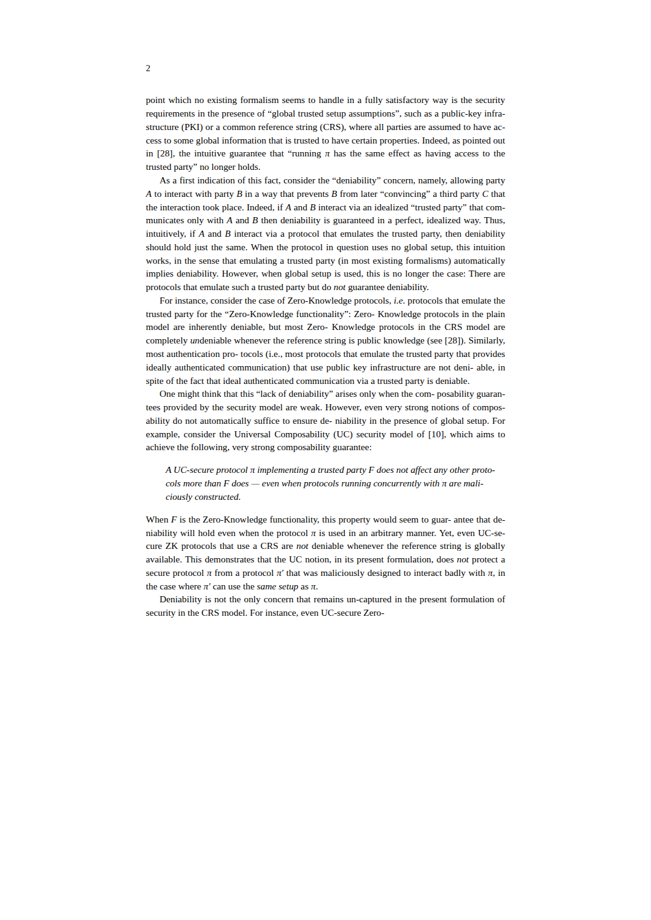2
point which no existing formalism seems to handle in a fully satisfactory way is the security requirements in the presence of “global trusted setup assumptions”, such as a public-key infrastructure (PKI) or a common reference string (CRS), where all parties are assumed to have access to some global information that is trusted to have certain properties. Indeed, as pointed out in [28], the intuitive guarantee that “running π has the same effect as having access to the trusted party” no longer holds.
As a first indication of this fact, consider the “deniability” concern, namely, allowing party A to interact with party B in a way that prevents B from later “convincing” a third party C that the interaction took place. Indeed, if A and B interact via an idealized “trusted party” that communicates only with A and B then deniability is guaranteed in a perfect, idealized way. Thus, intuitively, if A and B interact via a protocol that emulates the trusted party, then deniability should hold just the same. When the protocol in question uses no global setup, this intuition works, in the sense that emulating a trusted party (in most existing formalisms) automatically implies deniability. However, when global setup is used, this is no longer the case: There are protocols that emulate such a trusted party but do not guarantee deniability.
For instance, consider the case of Zero-Knowledge protocols, i.e. protocols that emulate the trusted party for the “Zero-Knowledge functionality”: Zero- Knowledge protocols in the plain model are inherently deniable, but most Zero- Knowledge protocols in the CRS model are completely undeniable whenever the reference string is public knowledge (see [28]). Similarly, most authentication pro- tocols (i.e., most protocols that emulate the trusted party that provides ideally authenticated communication) that use public key infrastructure are not deni- able, in spite of the fact that ideal authenticated communication via a trusted party is deniable.
One might think that this “lack of deniability” arises only when the com- posability guarantees provided by the security model are weak. However, even very strong notions of composability do not automatically suffice to ensure de- niability in the presence of global setup. For example, consider the Universal Composability (UC) security model of [10], which aims to achieve the following, very strong composability guarantee:
A UC-secure protocol π implementing a trusted party F does not affect any other protocols more than F does — even when protocols running concurrently with π are maliciously constructed.
When F is the Zero-Knowledge functionality, this property would seem to guar- antee that deniability will hold even when the protocol π is used in an arbitrary manner. Yet, even UC-secure ZK protocols that use a CRS are not deniable whenever the reference string is globally available. This demonstrates that the UC notion, in its present formulation, does not protect a secure protocol π from a protocol π′ that was maliciously designed to interact badly with π, in the case where π′ can use the same setup as π.
Deniability is not the only concern that remains un-captured in the present formulation of security in the CRS model. For instance, even UC-secure Zero-